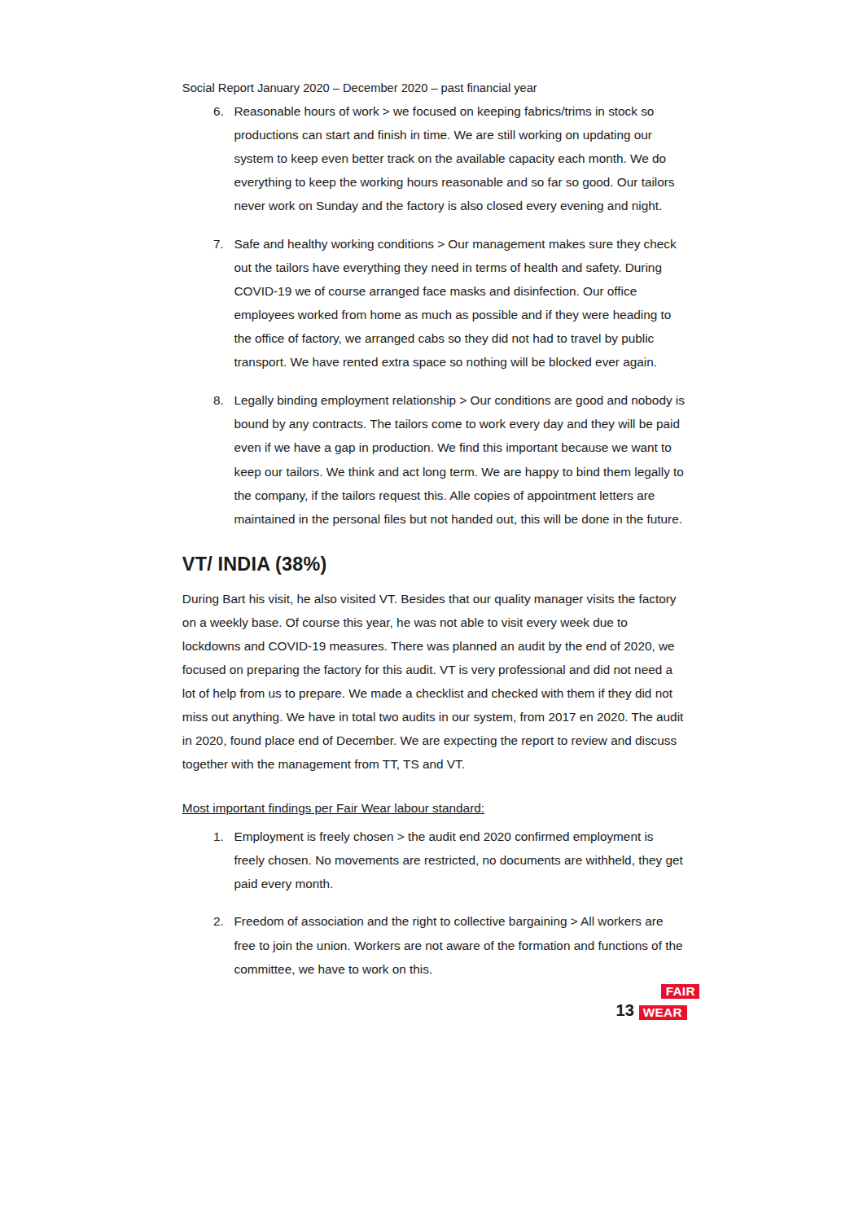Social Report January 2020 – December 2020 – past financial year
Reasonable hours of work > we focused on keeping fabrics/trims in stock so productions can start and finish in time. We are still working on updating our system to keep even better track on the available capacity each month. We do everything to keep the working hours reasonable and so far so good. Our tailors never work on Sunday and the factory is also closed every evening and night.
Safe and healthy working conditions > Our management makes sure they check out the tailors have everything they need in terms of health and safety. During COVID-19 we of course arranged face masks and disinfection. Our office employees worked from home as much as possible and if they were heading to the office of factory, we arranged cabs so they did not had to travel by public transport. We have rented extra space so nothing will be blocked ever again.
Legally binding employment relationship > Our conditions are good and nobody is bound by any contracts. The tailors come to work every day and they will be paid even if we have a gap in production. We find this important because we want to keep our tailors. We think and act long term. We are happy to bind them legally to the company, if the tailors request this. Alle copies of appointment letters are maintained in the personal files but not handed out, this will be done in the future.
VT/ INDIA (38%)
During Bart his visit, he also visited VT. Besides that our quality manager visits the factory on a weekly base. Of course this year, he was not able to visit every week due to lockdowns and COVID-19 measures. There was planned an audit by the end of 2020, we focused on preparing the factory for this audit. VT is very professional and did not need a lot of help from us to prepare. We made a checklist and checked with them if they did not miss out anything. We have in total two audits in our system, from 2017 en 2020. The audit in 2020, found place end of December. We are expecting the report to review and discuss together with the management from TT, TS and VT.
Most important findings per Fair Wear labour standard:
Employment is freely chosen > the audit end 2020 confirmed employment is freely chosen. No movements are restricted, no documents are withheld, they get paid every month.
Freedom of association and the right to collective bargaining > All workers are free to join the union. Workers are not aware of the formation and functions of the committee, we have to work on this.
13 FAIR WEAR